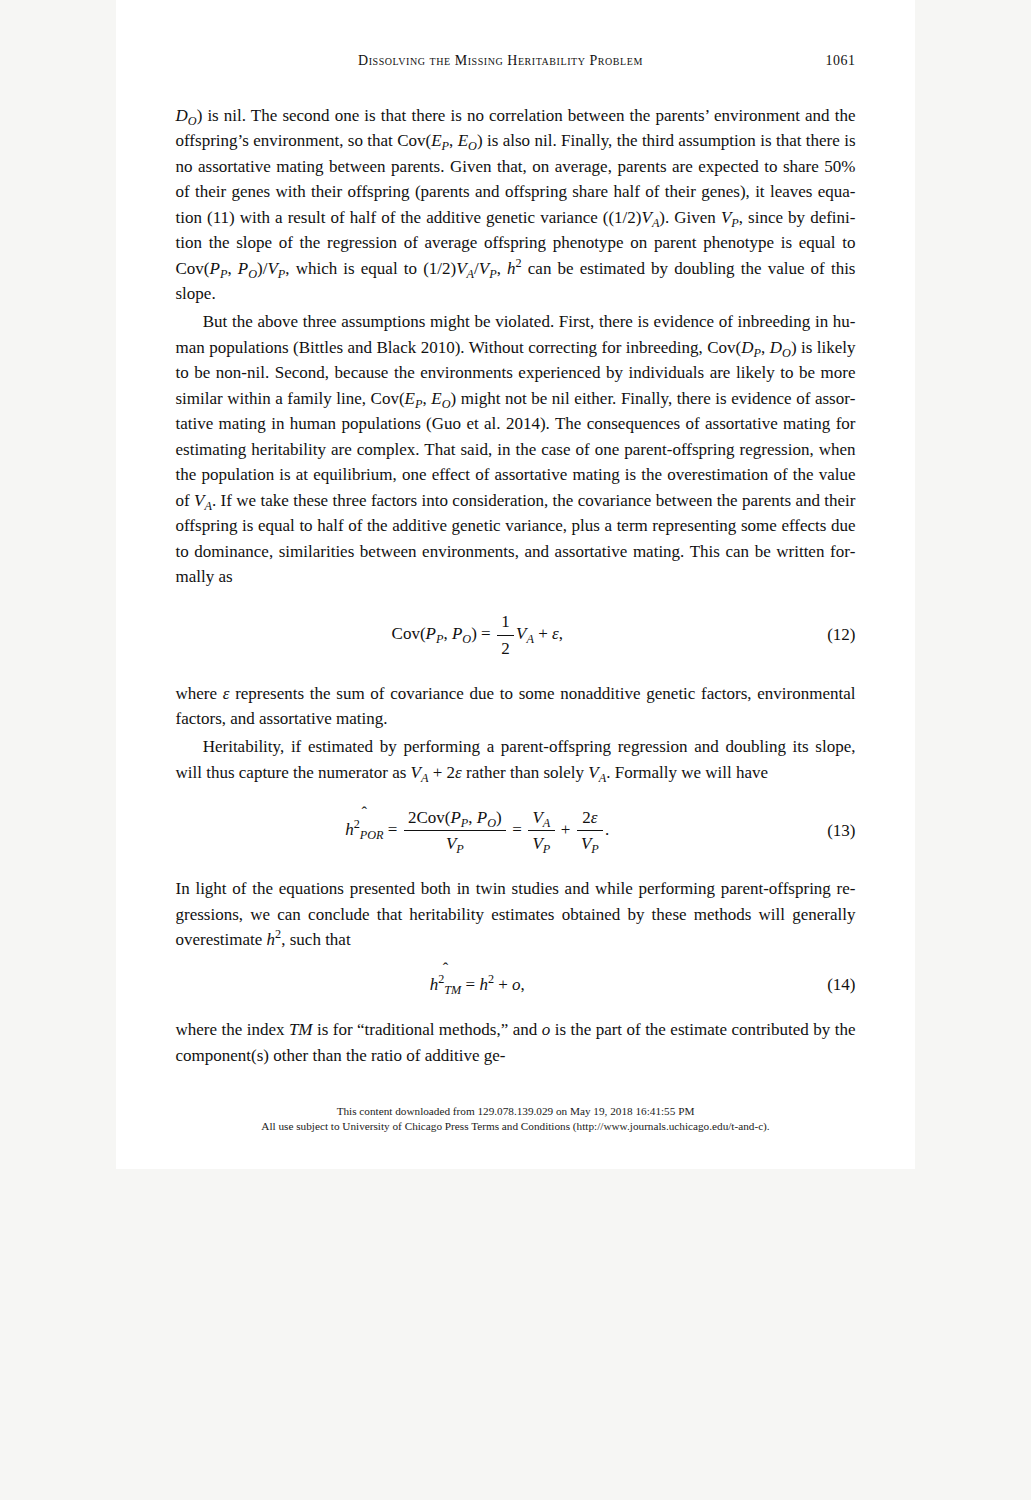Dissolving the Missing Heritability Problem 1061
DO) is nil. The second one is that there is no correlation between the parents’ environment and the offspring’s environment, so that Cov(EP, EO) is also nil. Finally, the third assumption is that there is no assortative mating between parents. Given that, on average, parents are expected to share 50% of their genes with their offspring (parents and offspring share half of their genes), it leaves equation (11) with a result of half of the additive genetic variance ((1/2)VA). Given VP, since by definition the slope of the regression of average offspring phenotype on parent phenotype is equal to Cov(PP, PO)/VP, which is equal to (1/2)VA/VP, h2 can be estimated by doubling the value of this slope.
But the above three assumptions might be violated. First, there is evidence of inbreeding in human populations (Bittles and Black 2010). Without correcting for inbreeding, Cov(DP, DO) is likely to be non-nil. Second, because the environments experienced by individuals are likely to be more similar within a family line, Cov(EP, EO) might not be nil either. Finally, there is evidence of assortative mating in human populations (Guo et al. 2014). The consequences of assortative mating for estimating heritability are complex. That said, in the case of one parent-offspring regression, when the population is at equilibrium, one effect of assortative mating is the overestimation of the value of VA. If we take these three factors into consideration, the covariance between the parents and their offspring is equal to half of the additive genetic variance, plus a term representing some effects due to dominance, similarities between environments, and assortative mating. This can be written formally as
Cov(PP, PO) = 12 VA + ε, (12)
where ε represents the sum of covariance due to some nonadditive genetic factors, environmental factors, and assortative mating.
Heritability, if estimated by performing a parent-offspring regression and doubling its slope, will thus capture the numerator as VA + 2ε rather than solely VA. Formally we will have
̂h2POR = 2Cov(PP, PO) VP = VA VP + 2ε VP. (13)
In light of the equations presented both in twin studies and while performing parent-offspring regressions, we can conclude that heritability estimates obtained by these methods will generally overestimate h2, such that
̂h2TM = h2 + o, (14)
where the index TM is for “traditional methods,” and o is the part of the estimate contributed by the component(s) other than the ratio of additive ge-
This content downloaded from 129.078.139.029 on May 19, 2018 16:41:55 PM
All use subject to University of Chicago Press Terms and Conditions (http://www.journals.uchicago.edu/t-and-c).